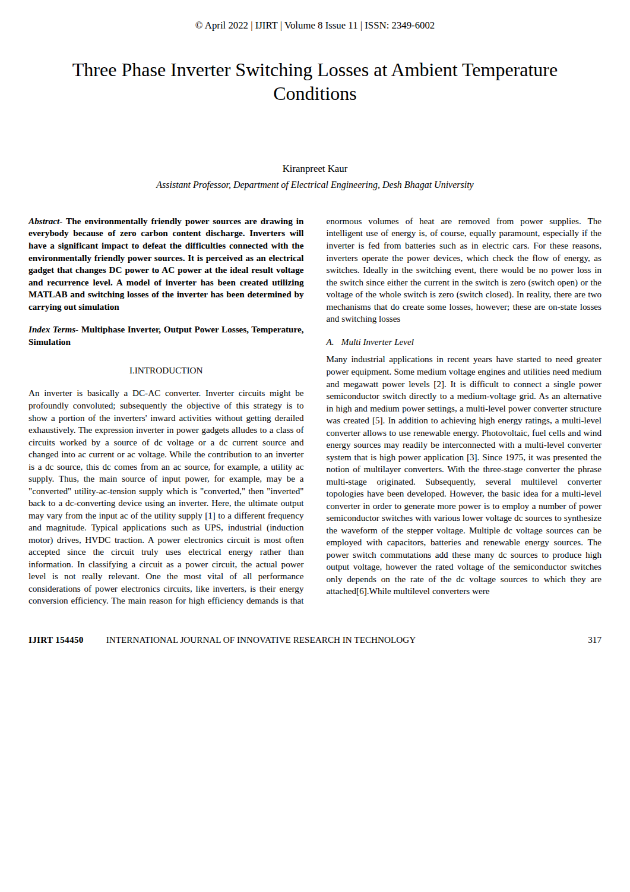© April 2022 | IJIRT | Volume 8 Issue 11 | ISSN: 2349-6002
Three Phase Inverter Switching Losses at Ambient Temperature Conditions
Kiranpreet Kaur
Assistant Professor, Department of Electrical Engineering, Desh Bhagat University
Abstract- The environmentally friendly power sources are drawing in everybody because of zero carbon content discharge. Inverters will have a significant impact to defeat the difficulties connected with the environmentally friendly power sources. It is perceived as an electrical gadget that changes DC power to AC power at the ideal result voltage and recurrence level. A model of inverter has been created utilizing MATLAB and switching losses of the inverter has been determined by carrying out simulation
Index Terms- Multiphase Inverter, Output Power Losses, Temperature, Simulation
I.INTRODUCTION
An inverter is basically a DC-AC converter. Inverter circuits might be profoundly convoluted; subsequently the objective of this strategy is to show a portion of the inverters' inward activities without getting derailed exhaustively. The expression inverter in power gadgets alludes to a class of circuits worked by a source of dc voltage or a dc current source and changed into ac current or ac voltage. While the contribution to an inverter is a dc source, this dc comes from an ac source, for example, a utility ac supply. Thus, the main source of input power, for example, may be a "converted" utility-ac-tension supply which is "converted," then "inverted" back to a dc-converting device using an inverter. Here, the ultimate output may vary from the input ac of the utility supply [1] to a different frequency and magnitude. Typical applications such as UPS, industrial (induction motor) drives, HVDC traction. A power electronics circuit is most often accepted since the circuit truly uses electrical energy rather than information. In classifying a circuit as a power circuit, the actual power level is not really relevant. One the most vital of all performance considerations of power electronics circuits, like inverters, is their energy conversion efficiency. The main reason for high efficiency demands is that enormous volumes of heat are removed from power supplies. The intelligent use of energy is, of course, equally paramount, especially if the inverter is fed from batteries such as in electric cars. For these reasons, inverters operate the power devices, which check the flow of energy, as switches. Ideally in the switching event, there would be no power loss in the switch since either the current in the switch is zero (switch open) or the voltage of the whole switch is zero (switch closed). In reality, there are two mechanisms that do create some losses, however; these are on-state losses and switching losses
A. Multi Inverter Level
Many industrial applications in recent years have started to need greater power equipment. Some medium voltage engines and utilities need medium and megawatt power levels [2]. It is difficult to connect a single power semiconductor switch directly to a medium-voltage grid. As an alternative in high and medium power settings, a multi-level power converter structure was created [5]. In addition to achieving high energy ratings, a multi-level converter allows to use renewable energy. Photovoltaic, fuel cells and wind energy sources may readily be interconnected with a multi-level converter system that is high power application [3]. Since 1975, it was presented the notion of multilayer converters. With the three-stage converter the phrase multi-stage originated. Subsequently, several multilevel converter topologies have been developed. However, the basic idea for a multi-level converter in order to generate more power is to employ a number of power semiconductor switches with various lower voltage dc sources to synthesize the waveform of the stepper voltage. Multiple dc voltage sources can be employed with capacitors, batteries and renewable energy sources. The power switch commutations add these many dc sources to produce high output voltage, however the rated voltage of the semiconductor switches only depends on the rate of the dc voltage sources to which they are attached[6].While multilevel converters were
IJIRT 154450 INTERNATIONAL JOURNAL OF INNOVATIVE RESEARCH IN TECHNOLOGY 317